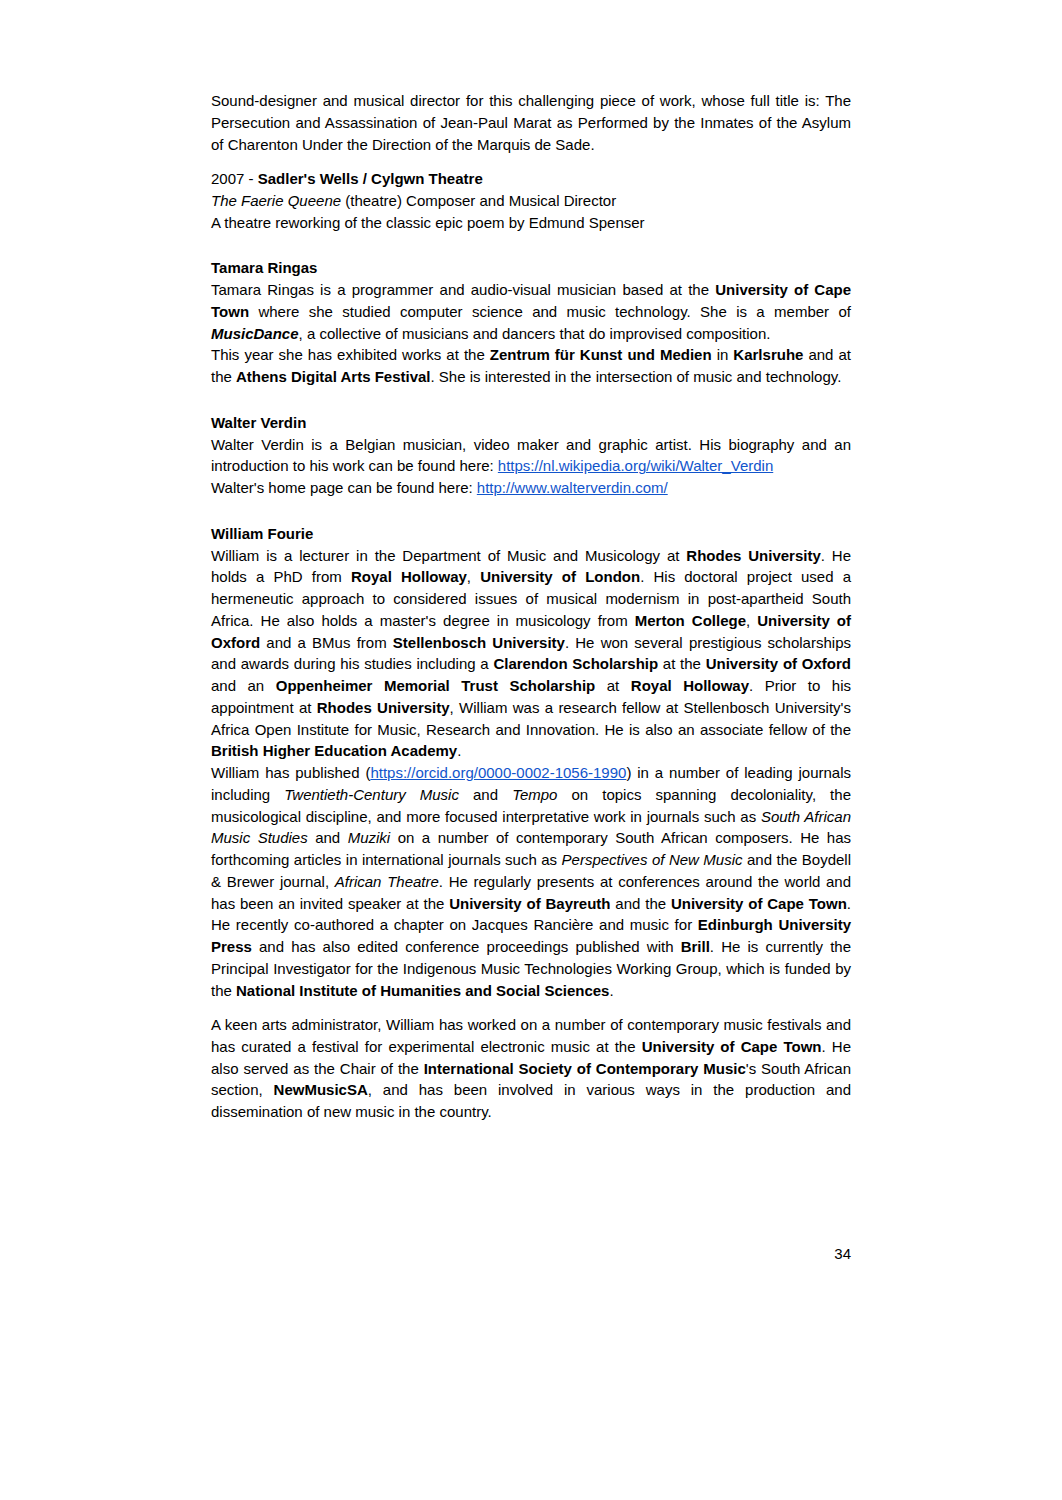Sound-designer and musical director for this challenging piece of work, whose full title is: The Persecution and Assassination of Jean-Paul Marat as Performed by the Inmates of the Asylum of Charenton Under the Direction of the Marquis de Sade.
2007 - Sadler's Wells / Cylgwn Theatre
The Faerie Queene (theatre) Composer and Musical Director
A theatre reworking of the classic epic poem by Edmund Spenser
Tamara Ringas
Tamara Ringas is a programmer and audio-visual musician based at the University of Cape Town where she studied computer science and music technology. She is a member of MusicDance, a collective of musicians and dancers that do improvised composition.
This year she has exhibited works at the Zentrum für Kunst und Medien in Karlsruhe and at the Athens Digital Arts Festival. She is interested in the intersection of music and technology.
Walter Verdin
Walter Verdin is a Belgian musician, video maker and graphic artist. His biography and an introduction to his work can be found here: https://nl.wikipedia.org/wiki/Walter_Verdin
Walter's home page can be found here: http://www.walterverdin.com/
William Fourie
William is a lecturer in the Department of Music and Musicology at Rhodes University. He holds a PhD from Royal Holloway, University of London. His doctoral project used a hermeneutic approach to considered issues of musical modernism in post-apartheid South Africa. He also holds a master's degree in musicology from Merton College, University of Oxford and a BMus from Stellenbosch University. He won several prestigious scholarships and awards during his studies including a Clarendon Scholarship at the University of Oxford and an Oppenheimer Memorial Trust Scholarship at Royal Holloway. Prior to his appointment at Rhodes University, William was a research fellow at Stellenbosch University's Africa Open Institute for Music, Research and Innovation. He is also an associate fellow of the British Higher Education Academy.
William has published (https://orcid.org/0000-0002-1056-1990) in a number of leading journals including Twentieth-Century Music and Tempo on topics spanning decoloniality, the musicological discipline, and more focused interpretative work in journals such as South African Music Studies and Muziki on a number of contemporary South African composers. He has forthcoming articles in international journals such as Perspectives of New Music and the Boydell & Brewer journal, African Theatre. He regularly presents at conferences around the world and has been an invited speaker at the University of Bayreuth and the University of Cape Town. He recently co-authored a chapter on Jacques Rancière and music for Edinburgh University Press and has also edited conference proceedings published with Brill. He is currently the Principal Investigator for the Indigenous Music Technologies Working Group, which is funded by the National Institute of Humanities and Social Sciences.
A keen arts administrator, William has worked on a number of contemporary music festivals and has curated a festival for experimental electronic music at the University of Cape Town. He also served as the Chair of the International Society of Contemporary Music's South African section, NewMusicSA, and has been involved in various ways in the production and dissemination of new music in the country.
34